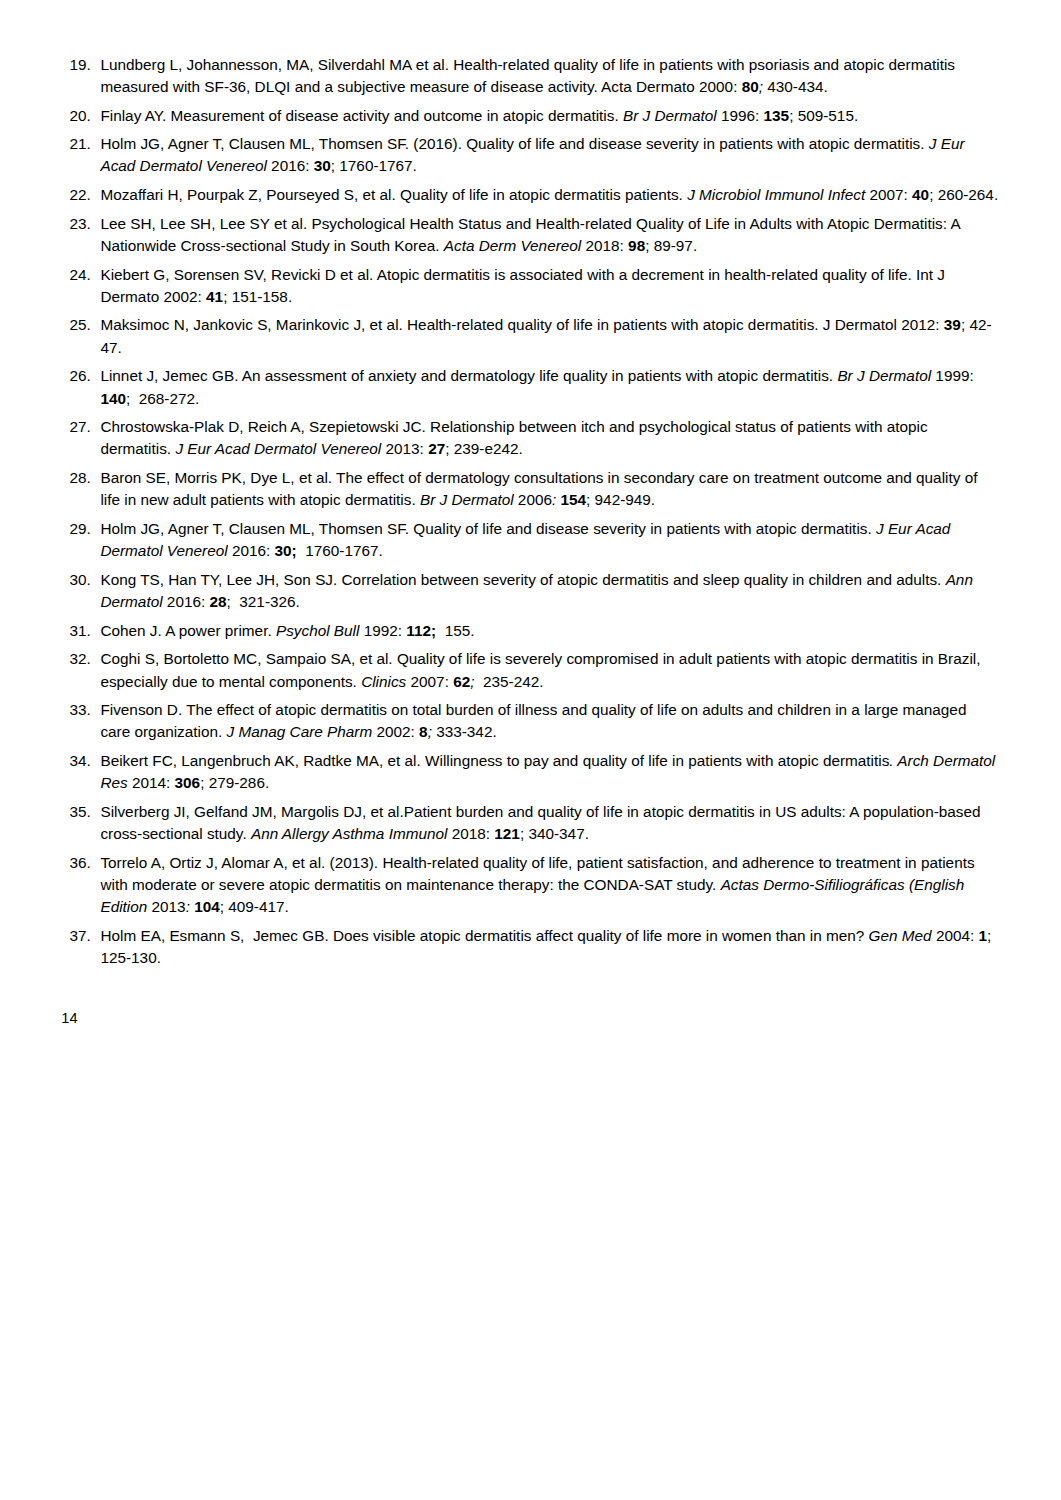Lundberg L, Johannesson, MA, Silverdahl MA et al. Health-related quality of life in patients with psoriasis and atopic dermatitis measured with SF-36, DLQI and a subjective measure of disease activity. Acta Dermato 2000: 80; 430-434.
Finlay AY. Measurement of disease activity and outcome in atopic dermatitis. Br J Dermatol 1996: 135; 509-515.
Holm JG, Agner T, Clausen ML, Thomsen SF. (2016). Quality of life and disease severity in patients with atopic dermatitis. J Eur Acad Dermatol Venereol 2016: 30; 1760-1767.
Mozaffari H, Pourpak Z, Pourseyed S, et al. Quality of life in atopic dermatitis patients. J Microbiol Immunol Infect 2007: 40; 260-264.
Lee SH, Lee SH, Lee SY et al. Psychological Health Status and Health-related Quality of Life in Adults with Atopic Dermatitis: A Nationwide Cross-sectional Study in South Korea. Acta Derm Venereol 2018: 98; 89-97.
Kiebert G, Sorensen SV, Revicki D et al. Atopic dermatitis is associated with a decrement in health-related quality of life. Int J Dermato 2002: 41; 151-158.
Maksimoc N, Jankovic S, Marinkovic J, et al. Health-related quality of life in patients with atopic dermatitis. J Dermatol 2012: 39; 42-47.
Linnet J, Jemec GB. An assessment of anxiety and dermatology life quality in patients with atopic dermatitis. Br J Dermatol 1999: 140; 268-272.
Chrostowska-Plak D, Reich A, Szepietowski JC. Relationship between itch and psychological status of patients with atopic dermatitis. J Eur Acad Dermatol Venereol 2013: 27; 239-e242.
Baron SE, Morris PK, Dye L, et al. The effect of dermatology consultations in secondary care on treatment outcome and quality of life in new adult patients with atopic dermatitis. Br J Dermatol 2006: 154; 942-949.
Holm JG, Agner T, Clausen ML, Thomsen SF. Quality of life and disease severity in patients with atopic dermatitis. J Eur Acad Dermatol Venereol 2016: 30; 1760-1767.
Kong TS, Han TY, Lee JH, Son SJ. Correlation between severity of atopic dermatitis and sleep quality in children and adults. Ann Dermatol 2016: 28; 321-326.
Cohen J. A power primer. Psychol Bull 1992: 112; 155.
Coghi S, Bortoletto MC, Sampaio SA, et al. Quality of life is severely compromised in adult patients with atopic dermatitis in Brazil, especially due to mental components. Clinics 2007: 62; 235-242.
Fivenson D. The effect of atopic dermatitis on total burden of illness and quality of life on adults and children in a large managed care organization. J Manag Care Pharm 2002: 8; 333-342.
Beikert FC, Langenbruch AK, Radtke MA, et al. Willingness to pay and quality of life in patients with atopic dermatitis. Arch Dermatol Res 2014: 306; 279-286.
Silverberg JI, Gelfand JM, Margolis DJ, et al.Patient burden and quality of life in atopic dermatitis in US adults: A population-based cross-sectional study. Ann Allergy Asthma Immunol 2018: 121; 340-347.
Torrelo A, Ortiz J, Alomar A, et al. (2013). Health-related quality of life, patient satisfaction, and adherence to treatment in patients with moderate or severe atopic dermatitis on maintenance therapy: the CONDA-SAT study. Actas Dermo-Sifiliográficas (English Edition 2013: 104; 409-417.
Holm EA, Esmann S, Jemec GB. Does visible atopic dermatitis affect quality of life more in women than in men? Gen Med 2004: 1; 125-130.
14